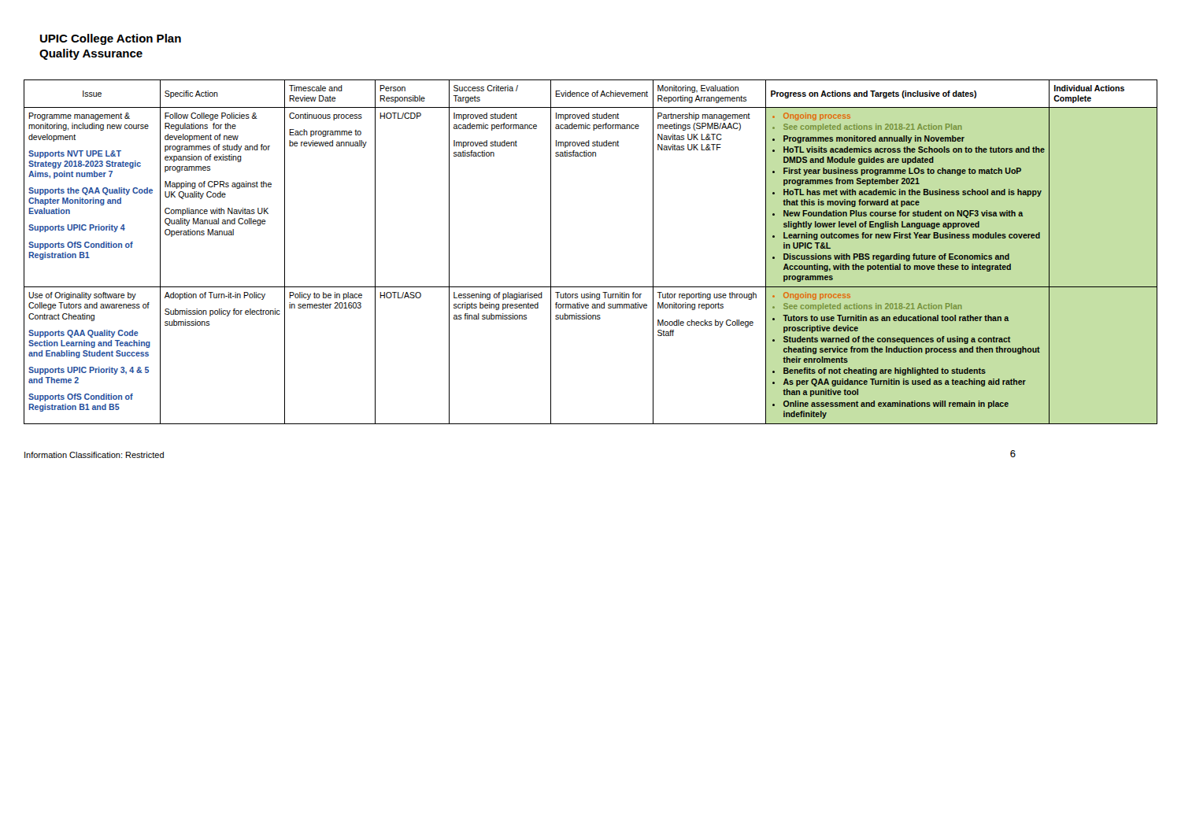UPIC College Action Plan
Quality Assurance
| Issue | Specific Action | Timescale and Review Date | Person Responsible | Success Criteria / Targets | Evidence of Achievement | Monitoring, Evaluation Reporting Arrangements | Progress on Actions and Targets (inclusive of dates) | Individual Actions Complete |
| --- | --- | --- | --- | --- | --- | --- | --- | --- |
| Programme management & monitoring, including new course development Supports NVT UPE L&T Strategy 2018-2023 Strategic Aims, point number 7 Supports the QAA Quality Code Chapter Monitoring and Evaluation Supports UPIC Priority 4 Supports OfS Condition of Registration B1 | Follow College Policies & Regulations for the development of new programmes of study and for expansion of existing programmes Mapping of CPRs against the UK Quality Code Compliance with Navitas UK Quality Manual and College Operations Manual | Continuous process Each programme to be reviewed annually | HOTL/CDP | Improved student academic performance Improved student satisfaction | Improved student academic performance Improved student satisfaction | Partnership management meetings (SPMB/AAC) Navitas UK L&TC Navitas UK L&TF | Ongoing process See completed actions in 2018-21 Action Plan Programmes monitored annually in November HoTL visits academics across the Schools on to the tutors and the DMDS and Module guides are updated First year business programme LOs to change to match UoP programmes from September 2021 HoTL has met with academic in the Business school and is happy that this is moving forward at pace New Foundation Plus course for student on NQF3 visa with a slightly lower level of English Language approved Learning outcomes for new First Year Business modules covered in UPIC T&L Discussions with PBS regarding future of Economics and Accounting, with the potential to move these to integrated programmes | |
| Use of Originality software by College Tutors and awareness of Contract Cheating Supports QAA Quality Code Section Learning and Teaching and Enabling Student Success Supports UPIC Priority 3, 4 & 5 and Theme 2 Supports OfS Condition of Registration B1 and B5 | Adoption of Turn-it-in Policy Submission policy for electronic submissions | Policy to be in place in semester 201603 | HOTL/ASO | Lessening of plagiarised scripts being presented as final submissions | Tutors using Turnitin for formative and summative submissions | Tutor reporting use through Monitoring reports Moodle checks by College Staff | Ongoing process See completed actions in 2018-21 Action Plan Tutors to use Turnitin as an educational tool rather than a proscriptive device Students warned of the consequences of using a contract cheating service from the Induction process and then throughout their enrolments Benefits of not cheating are highlighted to students As per QAA guidance Turnitin is used as a teaching aid rather than a punitive tool Online assessment and examinations will remain in place indefinitely | |
Information Classification: Restricted
6